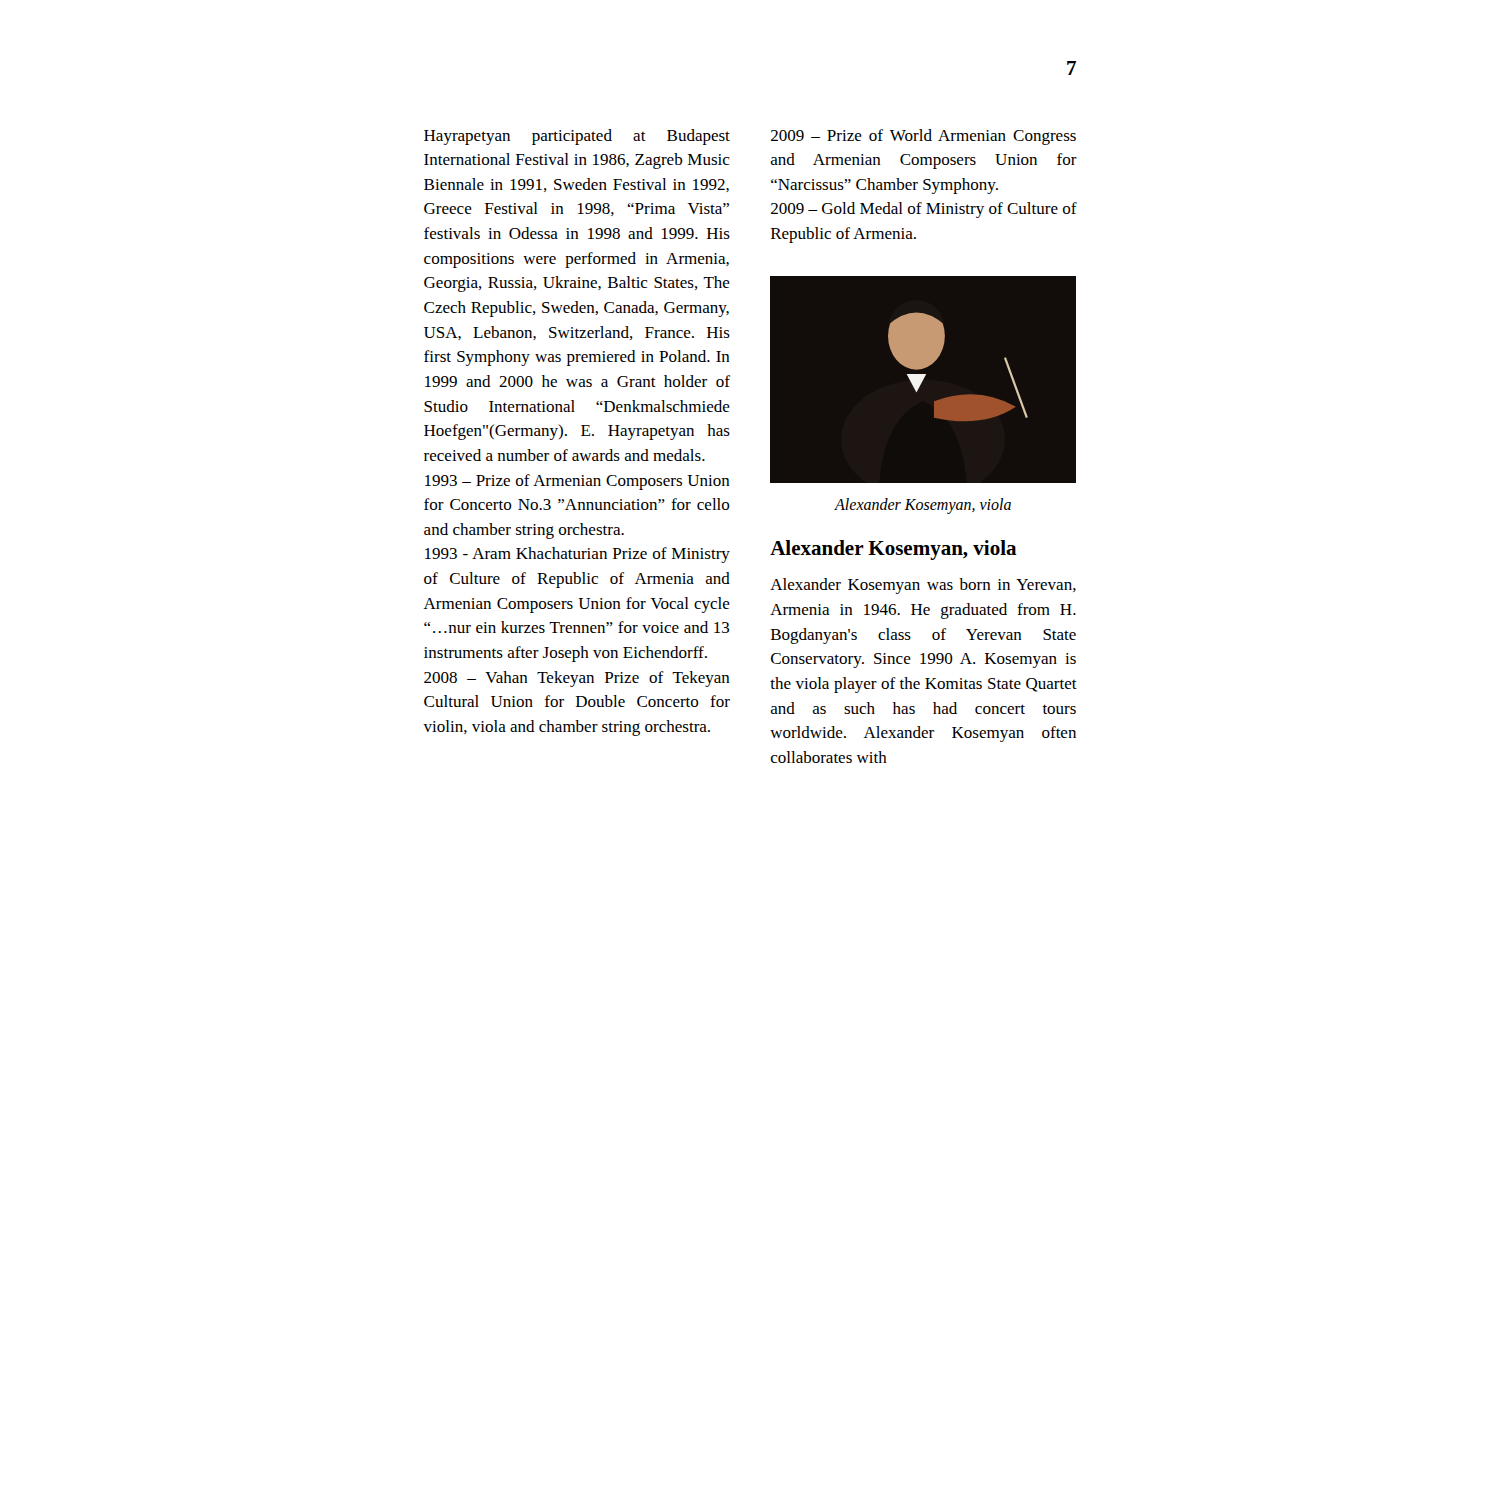7
Hayrapetyan participated at Budapest International Festival in 1986, Zagreb Music Biennale in 1991, Sweden Festival in 1992, Greece Festival in 1998, “Prima Vista” festivals in Odessa in 1998 and 1999. His compositions were performed in Armenia, Georgia, Russia, Ukraine, Baltic States, The Czech Republic, Sweden, Canada, Germany, USA, Lebanon, Switzerland, France. His first Symphony was premiered in Poland. In 1999 and 2000 he was a Grant holder of Studio International “Denkmalschmiede Hoefgen"(Germany). E. Hayrapetyan has received a number of awards and medals.
1993 – Prize of Armenian Composers Union for Concerto No.3 ”Annunciation” for cello and chamber string orchestra.
1993 - Aram Khachaturian Prize of Ministry of Culture of Republic of Armenia and Armenian Composers Union for Vocal cycle “…nur ein kurzes Trennen” for voice and 13 instruments after Joseph von Eichendorff.
2008 – Vahan Tekeyan Prize of Tekeyan Cultural Union for Double Concerto for violin, viola and chamber string orchestra.
2009 – Prize of World Armenian Congress and Armenian Composers Union for “Narcissus” Chamber Symphony.
2009 – Gold Medal of Ministry of Culture of Republic of Armenia.
Alexander Kosemyan, viola
Alexander Kosemyan, viola
Alexander Kosemyan was born in Yerevan, Armenia in 1946. He graduated from H. Bogdanyan's class of Yerevan State Conservatory. Since 1990 A. Kosemyan is the viola player of the Komitas State Quartet and as such has had concert tours worldwide. Alexander Kosemyan often collaborates with